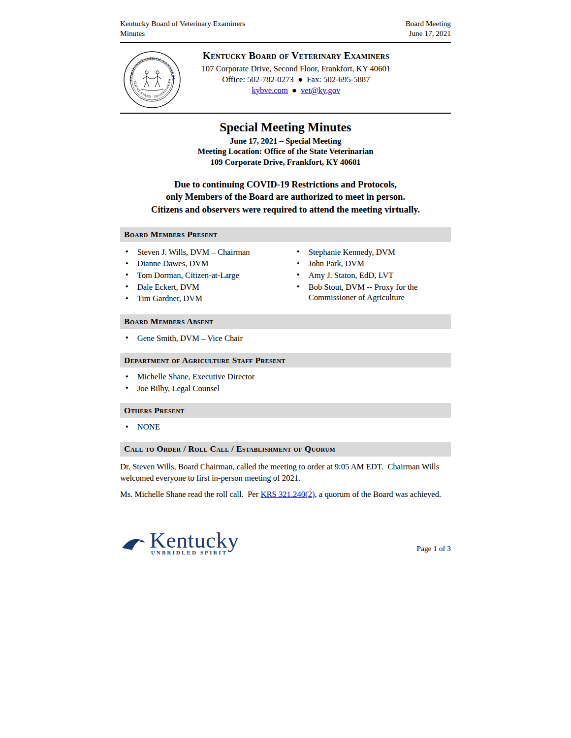Kentucky Board of Veterinary Examiners Minutes
Board Meeting June 17, 2021
COMMONWEALTH OF KENTUCKY UNITED WE STAND · DIVIDED WE FALL
Kentucky Board of Veterinary Examiners
107 Corporate Drive, Second Floor, Frankfort, KY 40601
Office: 502-782-0273 ● Fax: 502-695-5887
kybve.com●vet@ky.gov
Special Meeting Minutes
June 17, 2021 – Special Meeting
Meeting Location: Office of the State Veterinarian
109 Corporate Drive, Frankfort, KY 40601
Due to continuing COVID-19 Restrictions and Protocols,
only Members of the Board are authorized to meet in person.
Citizens and observers were required to attend the meeting virtually.
Board Members Present
Steven J. Wills, DVM – Chairman
Dianne Dawes, DVM
Tom Dorman, Citizen-at-Large
Dale Eckert, DVM
Tim Gardner, DVM
Stephanie Kennedy, DVM
John Park, DVM
Amy J. Staton, EdD, LVT
Bob Stout, DVM -- Proxy for the Commissioner of Agriculture
Board Members Absent
Gene Smith, DVM – Vice Chair
Department of Agriculture Staff Present
Michelle Shane, Executive Director
Joe Bilby, Legal Counsel
Others Present
NONE
Call to Order / Roll Call / Establishment of Quorum
Dr. Steven Wills, Board Chairman, called the meeting to order at 9:05 AM EDT. Chairman Wills welcomed everyone to first in-person meeting of 2021.
Ms. Michelle Shane read the roll call. Per KRS 321.240(2), a quorum of the Board was achieved.
Kentucky
UNBRIDLED SPIRIT
Page 1 of 3